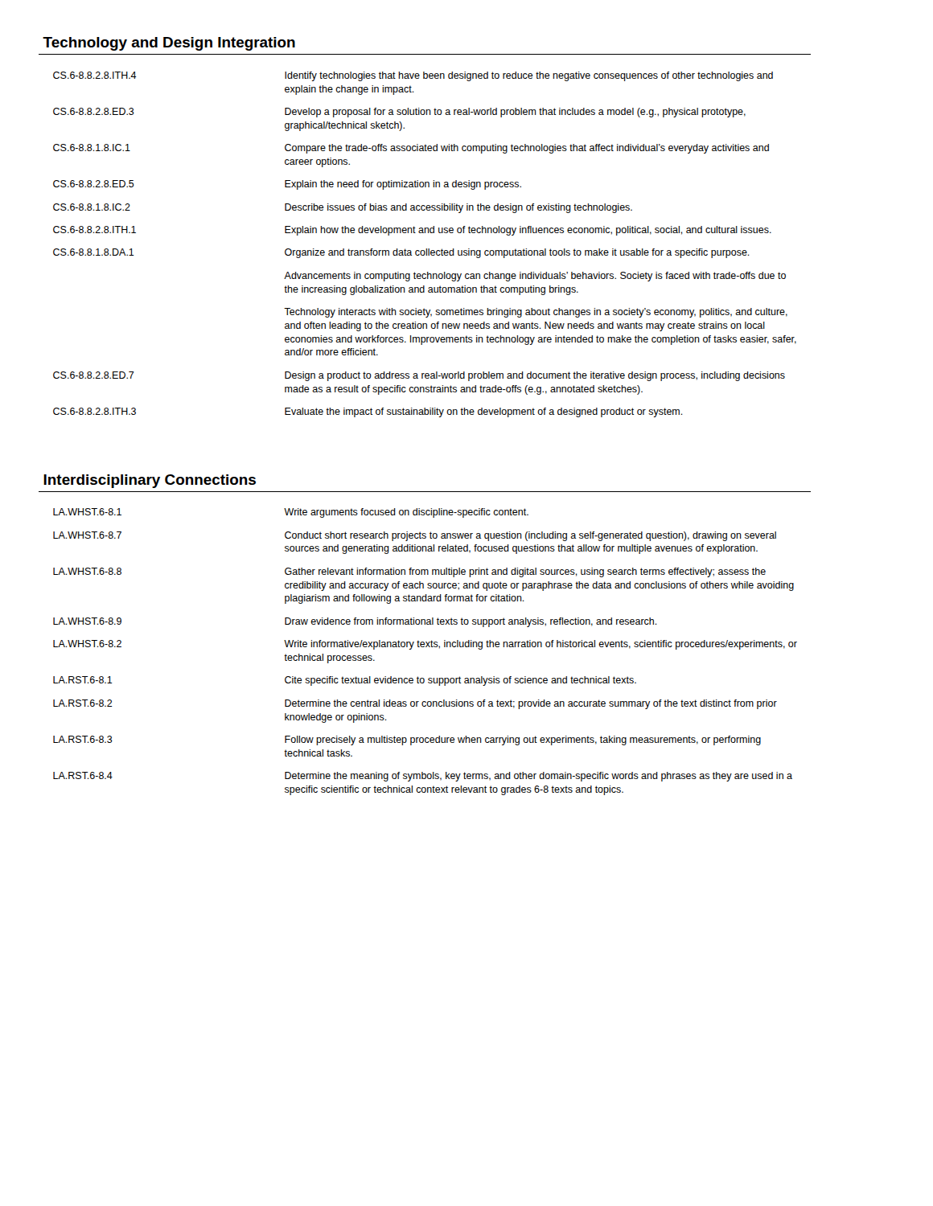Technology and Design Integration
| CS.6-8.8.2.8.ITH.4 | Identify technologies that have been designed to reduce the negative consequences of other technologies and explain the change in impact. |
| CS.6-8.8.2.8.ED.3 | Develop a proposal for a solution to a real-world problem that includes a model (e.g., physical prototype, graphical/technical sketch). |
| CS.6-8.8.1.8.IC.1 | Compare the trade-offs associated with computing technologies that affect individual’s everyday activities and career options. |
| CS.6-8.8.2.8.ED.5 | Explain the need for optimization in a design process. |
| CS.6-8.8.1.8.IC.2 | Describe issues of bias and accessibility in the design of existing technologies. |
| CS.6-8.8.2.8.ITH.1 | Explain how the development and use of technology influences economic, political, social, and cultural issues. |
| CS.6-8.8.1.8.DA.1 | Organize and transform data collected using computational tools to make it usable for a specific purpose. Advancements in computing technology can change individuals’ behaviors. Society is faced with trade-offs due to the increasing globalization and automation that computing brings. Technology interacts with society, sometimes bringing about changes in a society’s economy, politics, and culture, and often leading to the creation of new needs and wants. New needs and wants may create strains on local economies and workforces. Improvements in technology are intended to make the completion of tasks easier, safer, and/or more efficient. |
| CS.6-8.8.2.8.ED.7 | Design a product to address a real-world problem and document the iterative design process, including decisions made as a result of specific constraints and trade-offs (e.g., annotated sketches). |
| CS.6-8.8.2.8.ITH.3 | Evaluate the impact of sustainability on the development of a designed product or system. |
Interdisciplinary Connections
| LA.WHST.6-8.1 | Write arguments focused on discipline-specific content. |
| LA.WHST.6-8.7 | Conduct short research projects to answer a question (including a self-generated question), drawing on several sources and generating additional related, focused questions that allow for multiple avenues of exploration. |
| LA.WHST.6-8.8 | Gather relevant information from multiple print and digital sources, using search terms effectively; assess the credibility and accuracy of each source; and quote or paraphrase the data and conclusions of others while avoiding plagiarism and following a standard format for citation. |
| LA.WHST.6-8.9 | Draw evidence from informational texts to support analysis, reflection, and research. |
| LA.WHST.6-8.2 | Write informative/explanatory texts, including the narration of historical events, scientific procedures/experiments, or technical processes. |
| LA.RST.6-8.1 | Cite specific textual evidence to support analysis of science and technical texts. |
| LA.RST.6-8.2 | Determine the central ideas or conclusions of a text; provide an accurate summary of the text distinct from prior knowledge or opinions. |
| LA.RST.6-8.3 | Follow precisely a multistep procedure when carrying out experiments, taking measurements, or performing technical tasks. |
| LA.RST.6-8.4 | Determine the meaning of symbols, key terms, and other domain-specific words and phrases as they are used in a specific scientific or technical context relevant to grades 6-8 texts and topics. |